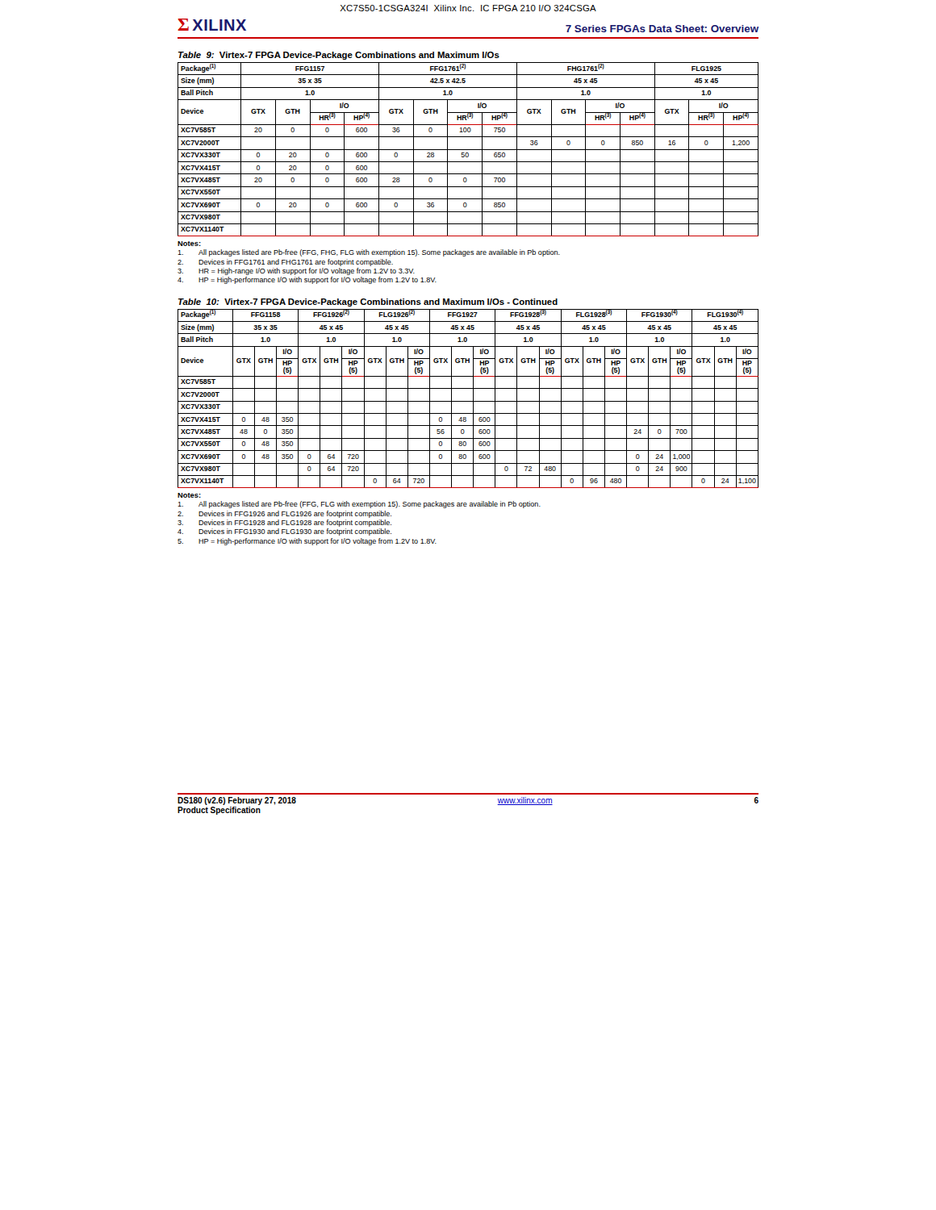XC7S50-1CSGA324I Xilinx Inc. IC FPGA 210 I/O 324CSGA
ΣXILINX
7 Series FPGAs Data Sheet: Overview
Table 9: Virtex-7 FPGA Device-Package Combinations and Maximum I/Os
| Package (1) | FFG1157 | FFG1761 (2) | FHG1761 (2) | FLG1925 |
| --- | --- | --- | --- | --- |
| Size (mm) | 35 x 35 | 42.5 x 42.5 | 45 x 45 | 45 x 45 |
| Ball Pitch | 1.0 | 1.0 | 1.0 | 1.0 |
| Device | GTX | GTH | I/O | GTX | GTH | I/O | GTX | GTH | I/O | GTX | I/O |
| HR (3) | HP (4) | HR (3) | HP (4) | HR (3) | HP (4) | HR (3) | HP (4) |
| XC7V585T | 20 | 0 | 0 | 600 | 36 | 0 | 100 | 750 | | | | | | | |
| XC7V2000T | | | | | | | | | 36 | 0 | 0 | 850 | 16 | 0 | 1,200 |
| XC7VX330T | 0 | 20 | 0 | 600 | 0 | 28 | 50 | 650 | | | | | | | |
| XC7VX415T | 0 | 20 | 0 | 600 | | | | | | | | | | | |
| XC7VX485T | 20 | 0 | 0 | 600 | 28 | 0 | 0 | 700 | | | | | | | |
| XC7VX550T | | | | | | | | | | | | | | | |
| XC7VX690T | 0 | 20 | 0 | 600 | 0 | 36 | 0 | 850 | | | | | | | |
| XC7VX980T | | | | | | | | | | | | | | | |
| XC7VX1140T | | | | | | | | | | | | | | | |
Notes:
1. All packages listed are Pb-free (FFG, FHG, FLG with exemption 15). Some packages are available in Pb option.
2. Devices in FFG1761 and FHG1761 are footprint compatible.
3. HR = High-range I/O with support for I/O voltage from 1.2V to 3.3V.
4. HP = High-performance I/O with support for I/O voltage from 1.2V to 1.8V.
Table 10: Virtex-7 FPGA Device-Package Combinations and Maximum I/Os - Continued
| Package (1) | FFG1158 | FFG1926 (2) | FLG1926 (2) | FFG1927 | FFG1928 (3) | FLG1928 (3) | FFG1930 (4) | FLG1930 (4) |
| --- | --- | --- | --- | --- | --- | --- | --- | --- |
| Size (mm) | 35 x 35 | 45 x 45 | 45 x 45 | 45 x 45 | 45 x 45 | 45 x 45 | 45 x 45 | 45 x 45 |
| Ball Pitch | 1.0 | 1.0 | 1.0 | 1.0 | 1.0 | 1.0 | 1.0 | 1.0 |
| Device | GTX | GTH | I/O | GTX | GTH | I/O | GTX | GTH | I/O | GTX | GTH | I/O | GTX | GTH | I/O | GTX | GTH | I/O | GTX | GTH | I/O | GTX | GTH | I/O |
| HP (5) | HP (5) | HP (5) | HP (5) | HP (5) | HP (5) | HP (5) | HP (5) |
| XC7V585T | | | | | | | | | | | | | | | | | | | | | | | | |
| XC7V2000T | | | | | | | | | | | | | | | | | | | | | | | | |
| XC7VX330T | | | | | | | | | | | | | | | | | | | | | | | | |
| XC7VX415T | 0 | 48 | 350 | | | | | | | 0 | 48 | 600 | | | | | | | | | | | | |
| XC7VX485T | 48 | 0 | 350 | | | | | | | 56 | 0 | 600 | | | | | | | 24 | 0 | 700 | | | |
| XC7VX550T | 0 | 48 | 350 | | | | | | | 0 | 80 | 600 | | | | | | | | | | | | |
| XC7VX690T | 0 | 48 | 350 | 0 | 64 | 720 | | | | 0 | 80 | 600 | | | | | | | 0 | 24 | 1,000 | | | |
| XC7VX980T | | | | 0 | 64 | 720 | | | | | | | 0 | 72 | 480 | | | | 0 | 24 | 900 | | | |
| XC7VX1140T | | | | | | | 0 | 64 | 720 | | | | | | | 0 | 96 | 480 | | | | 0 | 24 | 1,100 |
Notes:
1. All packages listed are Pb-free (FFG, FLG with exemption 15). Some packages are available in Pb option.
2. Devices in FFG1926 and FLG1926 are footprint compatible.
3. Devices in FFG1928 and FLG1928 are footprint compatible.
4. Devices in FFG1930 and FLG1930 are footprint compatible.
5. HP = High-performance I/O with support for I/O voltage from 1.2V to 1.8V.
DS180 (v2.6) February 27, 2018
Product Specification
www.xilinx.com
6